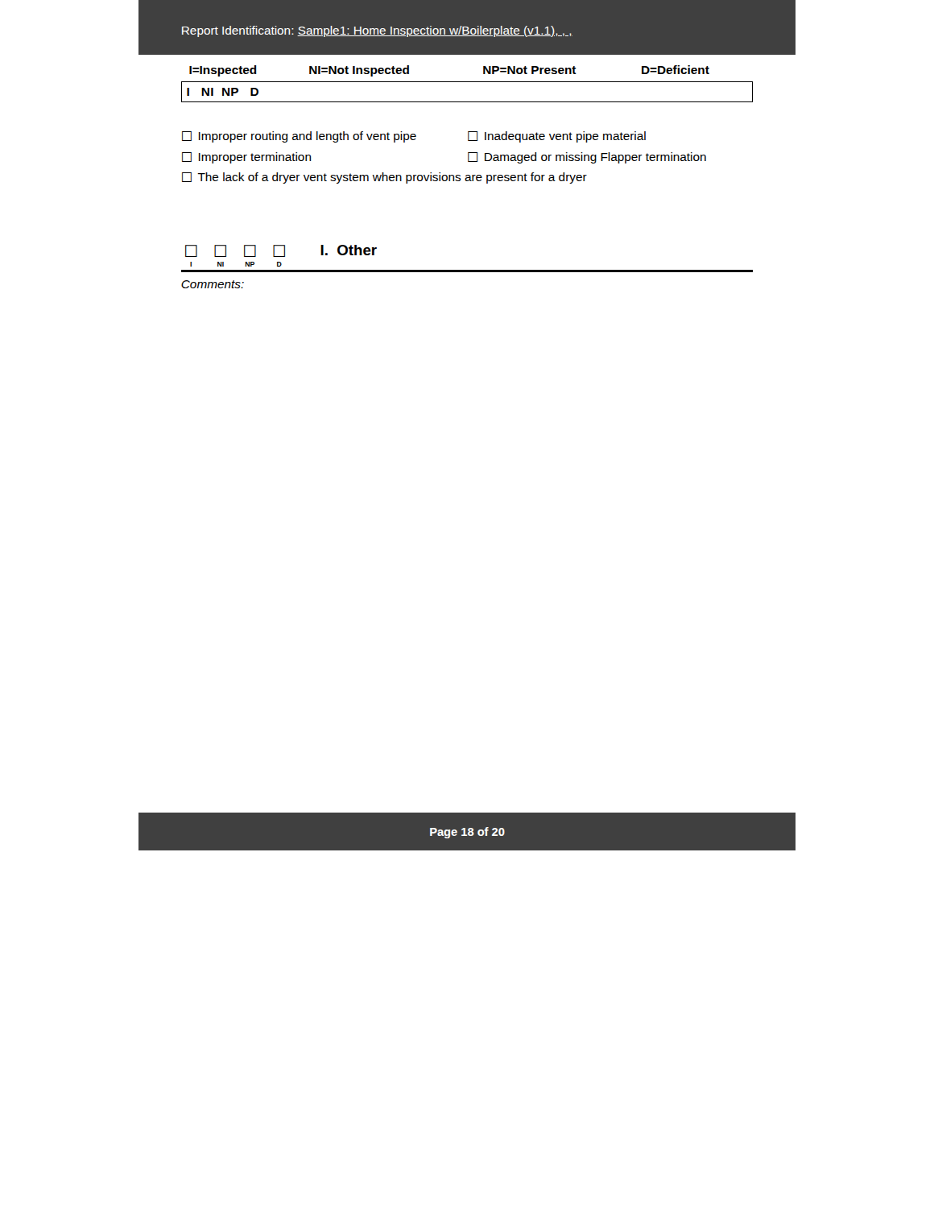Report Identification: Sample1: Home Inspection w/Boilerplate (v1.1), , ,
I=Inspected NI=Not Inspected NP=Not Present D=Deficient
I NI NP D
☐Improper routing and length of vent pipe
☐Inadequate vent pipe material
☐Improper termination
☐Damaged or missing Flapper termination
☐The lack of a dryer vent system when provisions are present for a dryer
☐I
☐NI
☐NP
☐D
I. Other
Comments:
Page 18 of 20